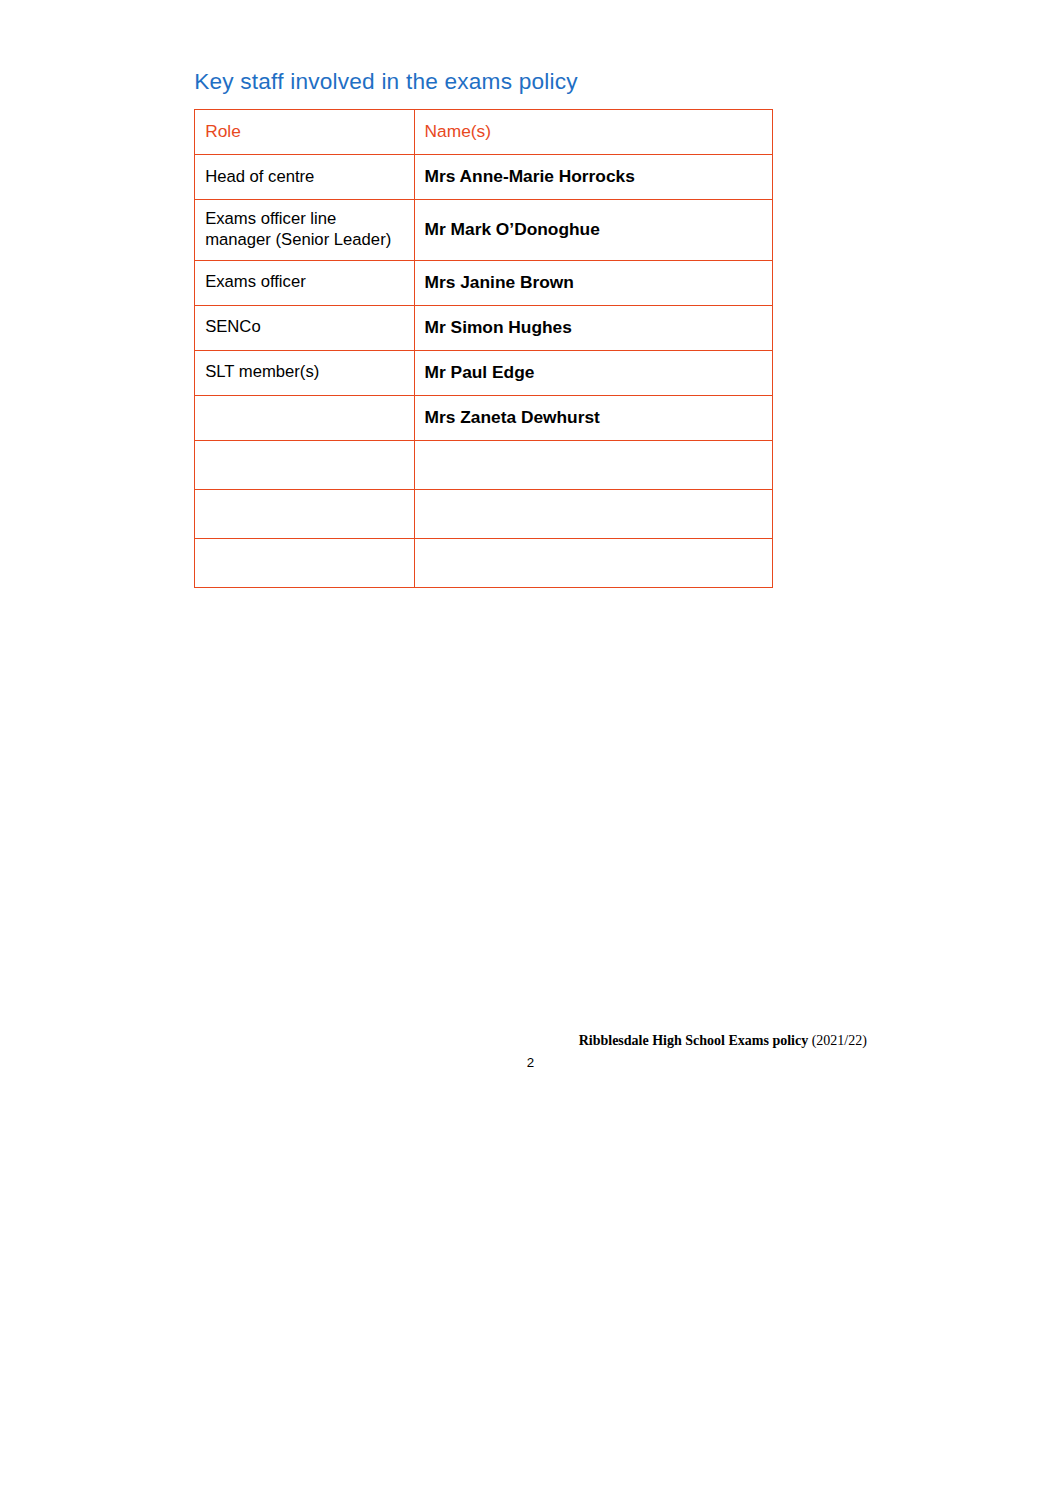Key staff involved in the exams policy
| Role | Name(s) |
| --- | --- |
| Head of centre | Mrs Anne-Marie Horrocks |
| Exams officer line manager (Senior Leader) | Mr Mark O’Donoghue |
| Exams officer | Mrs Janine Brown |
| SENCo | Mr Simon Hughes |
| SLT member(s) | Mr Paul Edge |
| | Mrs Zaneta Dewhurst |
Ribblesdale High School Exams policy (2021/22)
2